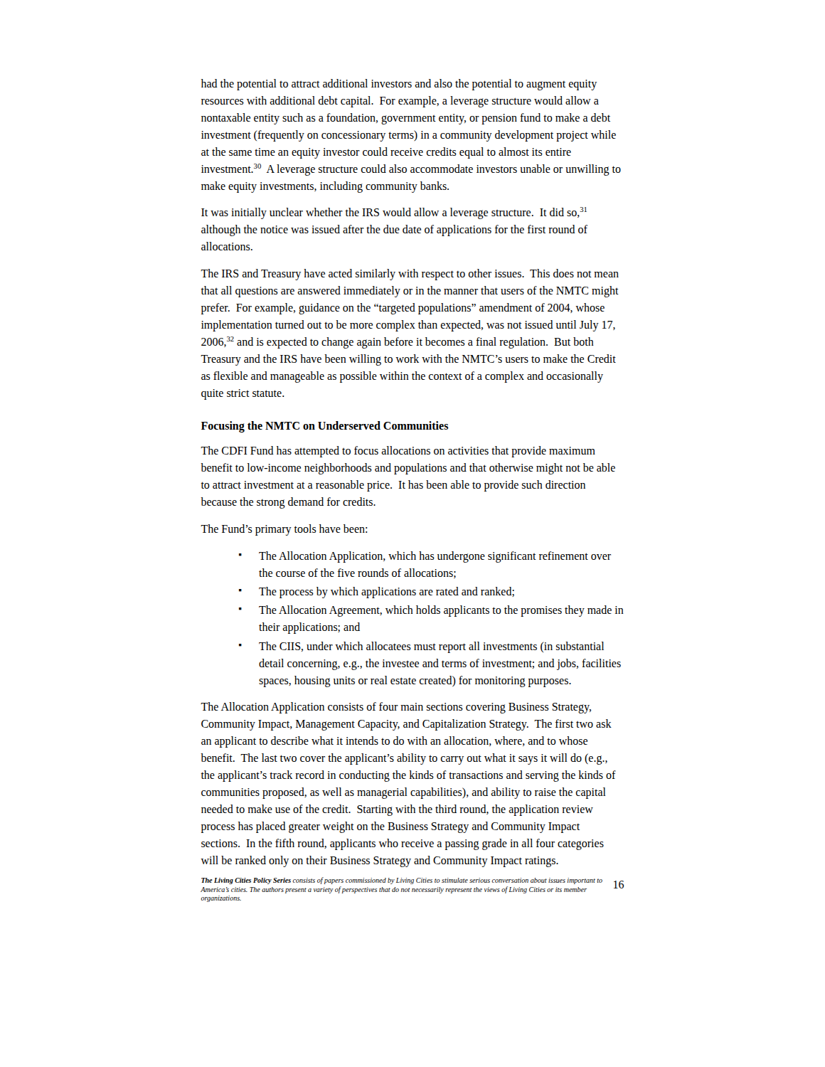had the potential to attract additional investors and also the potential to augment equity resources with additional debt capital. For example, a leverage structure would allow a nontaxable entity such as a foundation, government entity, or pension fund to make a debt investment (frequently on concessionary terms) in a community development project while at the same time an equity investor could receive credits equal to almost its entire investment.30 A leverage structure could also accommodate investors unable or unwilling to make equity investments, including community banks.
It was initially unclear whether the IRS would allow a leverage structure. It did so,31 although the notice was issued after the due date of applications for the first round of allocations.
The IRS and Treasury have acted similarly with respect to other issues. This does not mean that all questions are answered immediately or in the manner that users of the NMTC might prefer. For example, guidance on the “targeted populations” amendment of 2004, whose implementation turned out to be more complex than expected, was not issued until July 17, 2006,32 and is expected to change again before it becomes a final regulation. But both Treasury and the IRS have been willing to work with the NMTC’s users to make the Credit as flexible and manageable as possible within the context of a complex and occasionally quite strict statute.
Focusing the NMTC on Underserved Communities
The CDFI Fund has attempted to focus allocations on activities that provide maximum benefit to low-income neighborhoods and populations and that otherwise might not be able to attract investment at a reasonable price. It has been able to provide such direction because the strong demand for credits.
The Fund’s primary tools have been:
The Allocation Application, which has undergone significant refinement over the course of the five rounds of allocations;
The process by which applications are rated and ranked;
The Allocation Agreement, which holds applicants to the promises they made in their applications; and
The CIIS, under which allocatees must report all investments (in substantial detail concerning, e.g., the investee and terms of investment; and jobs, facilities spaces, housing units or real estate created) for monitoring purposes.
The Allocation Application consists of four main sections covering Business Strategy, Community Impact, Management Capacity, and Capitalization Strategy. The first two ask an applicant to describe what it intends to do with an allocation, where, and to whose benefit. The last two cover the applicant’s ability to carry out what it says it will do (e.g., the applicant’s track record in conducting the kinds of transactions and serving the kinds of communities proposed, as well as managerial capabilities), and ability to raise the capital needed to make use of the credit. Starting with the third round, the application review process has placed greater weight on the Business Strategy and Community Impact sections. In the fifth round, applicants who receive a passing grade in all four categories will be ranked only on their Business Strategy and Community Impact ratings.
16 The Living Cities Policy Series consists of papers commissioned by Living Cities to stimulate serious conversation about issues important to America’s cities. The authors present a variety of perspectives that do not necessarily represent the views of Living Cities or its member organizations.